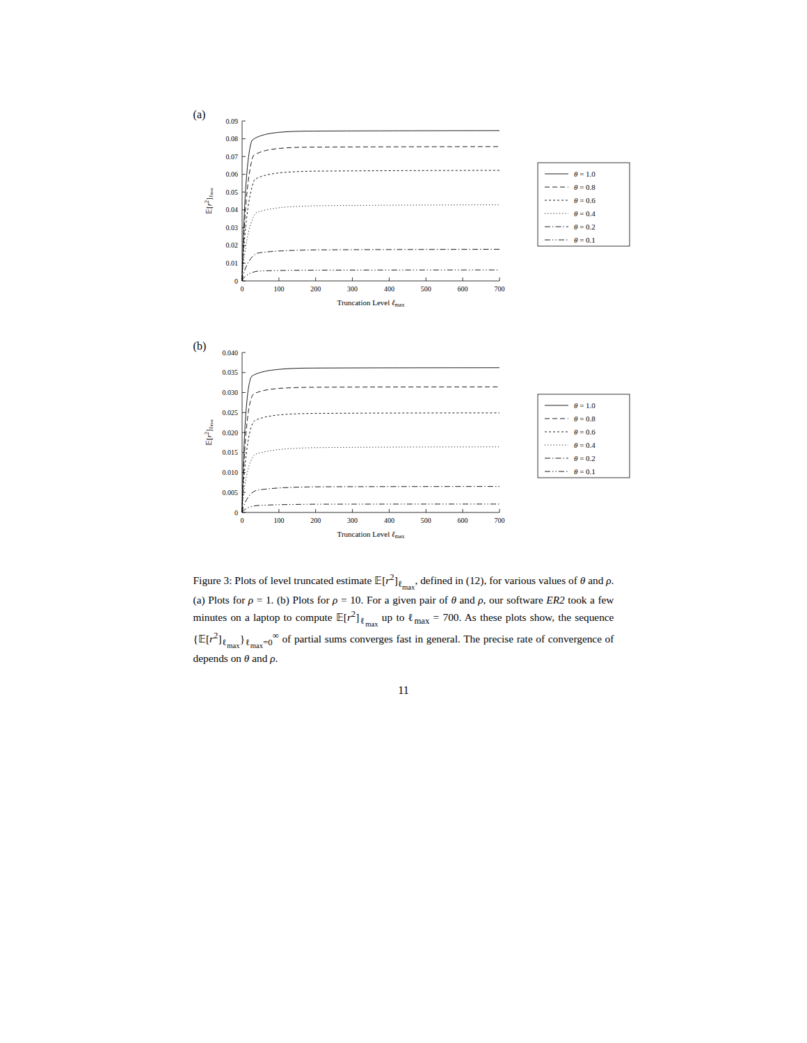(a)
0 0.01 0.02 0.03 0.04 0.05 0.06 0.07 0.08 0.09 0 100 200 300 400 500 600 700 Truncation Level ℓmax 𝔼[r2]ℓmax θ = 1.0 θ = 0.8 θ = 0.6 θ = 0.4 θ = 0.2 θ = 0.1
(b)
0 0.005 0.010 0.015 0.020 0.025 0.030 0.035 0.040 0 100 200 300 400 500 600 700 Truncation Level ℓmax 𝔼[r2]ℓmax θ = 1.0 θ = 0.8 θ = 0.6 θ = 0.4 θ = 0.2 θ = 0.1
Figure 3: Plots of level truncated estimate 𝔼[r2]ℓmax, defined in (12), for various values of θ and ρ. (a) Plots for ρ = 1. (b) Plots for ρ = 10. For a given pair of θ and ρ, our software ER2 took a few minutes on a laptop to compute 𝔼[r2]ℓmax up to ℓmax = 700. As these plots show, the sequence {𝔼[r2]ℓmax}ℓmax=0∞ of partial sums converges fast in general. The precise rate of convergence of depends on θ and ρ.
11